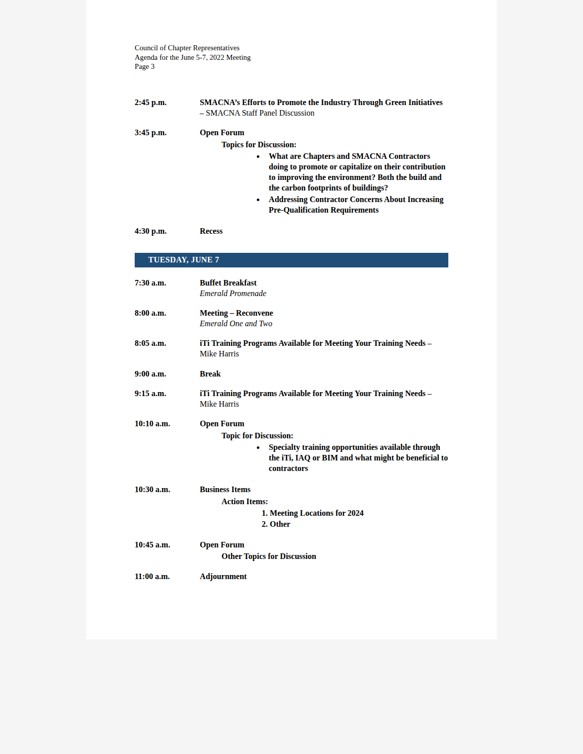Council of Chapter Representatives
Agenda for the June 5-7, 2022 Meeting
Page 3
| 2:45 p.m. | SMACNA’s Efforts to Promote the Industry Through Green Initiatives – SMACNA Staff Panel Discussion |
| 3:45 p.m. | Open Forum Topics for Discussion: What are Chapters and SMACNA Contractors doing to promote or capitalize on their contribution to improving the environment? Both the build and the carbon footprints of buildings? Addressing Contractor Concerns About Increasing Pre-Qualification Requirements |
| 4:30 p.m. | Recess |
TUESDAY, JUNE 7
| 7:30 a.m. | Buffet Breakfast Emerald Promenade |
| 8:00 a.m. | Meeting – Reconvene Emerald One and Two |
| 8:05 a.m. | iTi Training Programs Available for Meeting Your Training Needs – Mike Harris |
| 9:00 a.m. | Break |
| 9:15 a.m. | iTi Training Programs Available for Meeting Your Training Needs – Mike Harris |
| 10:10 a.m. | Open Forum Topic for Discussion: Specialty training opportunities available through the iTi, IAQ or BIM and what might be beneficial to contractors |
| 10:30 a.m. | Business Items Action Items: Meeting Locations for 2024 Other |
| 10:45 a.m. | Open Forum Other Topics for Discussion |
| 11:00 a.m. | Adjournment |